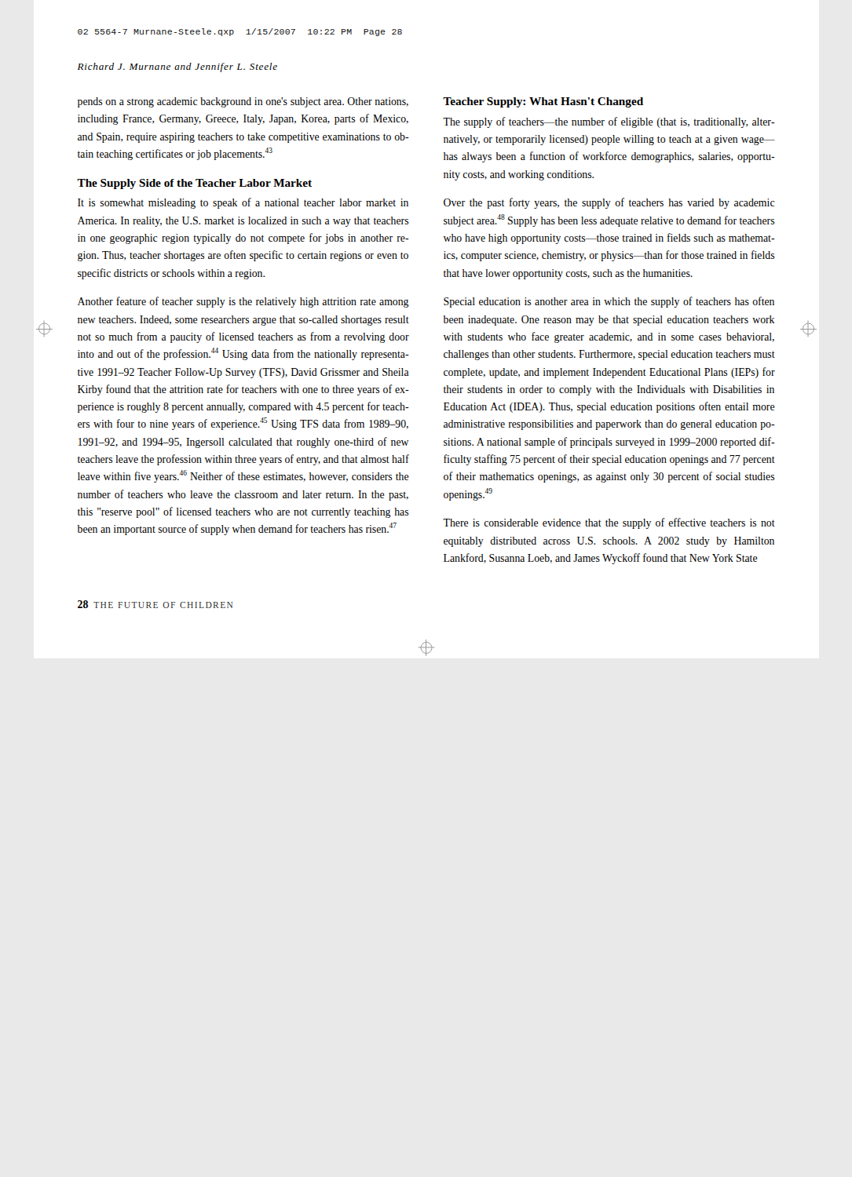02 5564-7 Murnane-Steele.qxp 1/15/2007 10:22 PM Page 28
Richard J. Murnane and Jennifer L. Steele
pends on a strong academic background in one's subject area. Other nations, including France, Germany, Greece, Italy, Japan, Korea, parts of Mexico, and Spain, require aspiring teachers to take competitive examinations to obtain teaching certificates or job placements.43
The Supply Side of the Teacher Labor Market
It is somewhat misleading to speak of a national teacher labor market in America. In reality, the U.S. market is localized in such a way that teachers in one geographic region typically do not compete for jobs in another region. Thus, teacher shortages are often specific to certain regions or even to specific districts or schools within a region.
Another feature of teacher supply is the relatively high attrition rate among new teachers. Indeed, some researchers argue that so-called shortages result not so much from a paucity of licensed teachers as from a revolving door into and out of the profession.44 Using data from the nationally representative 1991–92 Teacher Follow-Up Survey (TFS), David Grissmer and Sheila Kirby found that the attrition rate for teachers with one to three years of experience is roughly 8 percent annually, compared with 4.5 percent for teachers with four to nine years of experience.45 Using TFS data from 1989–90, 1991–92, and 1994–95, Ingersoll calculated that roughly one-third of new teachers leave the profession within three years of entry, and that almost half leave within five years.46 Neither of these estimates, however, considers the number of teachers who leave the classroom and later return. In the past, this "reserve pool" of licensed teachers who are not currently teaching has been an important source of supply when demand for teachers has risen.47
Teacher Supply: What Hasn't Changed
The supply of teachers—the number of eligible (that is, traditionally, alternatively, or temporarily licensed) people willing to teach at a given wage—has always been a function of workforce demographics, salaries, opportunity costs, and working conditions.
Over the past forty years, the supply of teachers has varied by academic subject area.48 Supply has been less adequate relative to demand for teachers who have high opportunity costs—those trained in fields such as mathematics, computer science, chemistry, or physics—than for those trained in fields that have lower opportunity costs, such as the humanities.
Special education is another area in which the supply of teachers has often been inadequate. One reason may be that special education teachers work with students who face greater academic, and in some cases behavioral, challenges than other students. Furthermore, special education teachers must complete, update, and implement Independent Educational Plans (IEPs) for their students in order to comply with the Individuals with Disabilities in Education Act (IDEA). Thus, special education positions often entail more administrative responsibilities and paperwork than do general education positions. A national sample of principals surveyed in 1999–2000 reported difficulty staffing 75 percent of their special education openings and 77 percent of their mathematics openings, as against only 30 percent of social studies openings.49
There is considerable evidence that the supply of effective teachers is not equitably distributed across U.S. schools. A 2002 study by Hamilton Lankford, Susanna Loeb, and James Wyckoff found that New York State
28 THE FUTURE OF CHILDREN